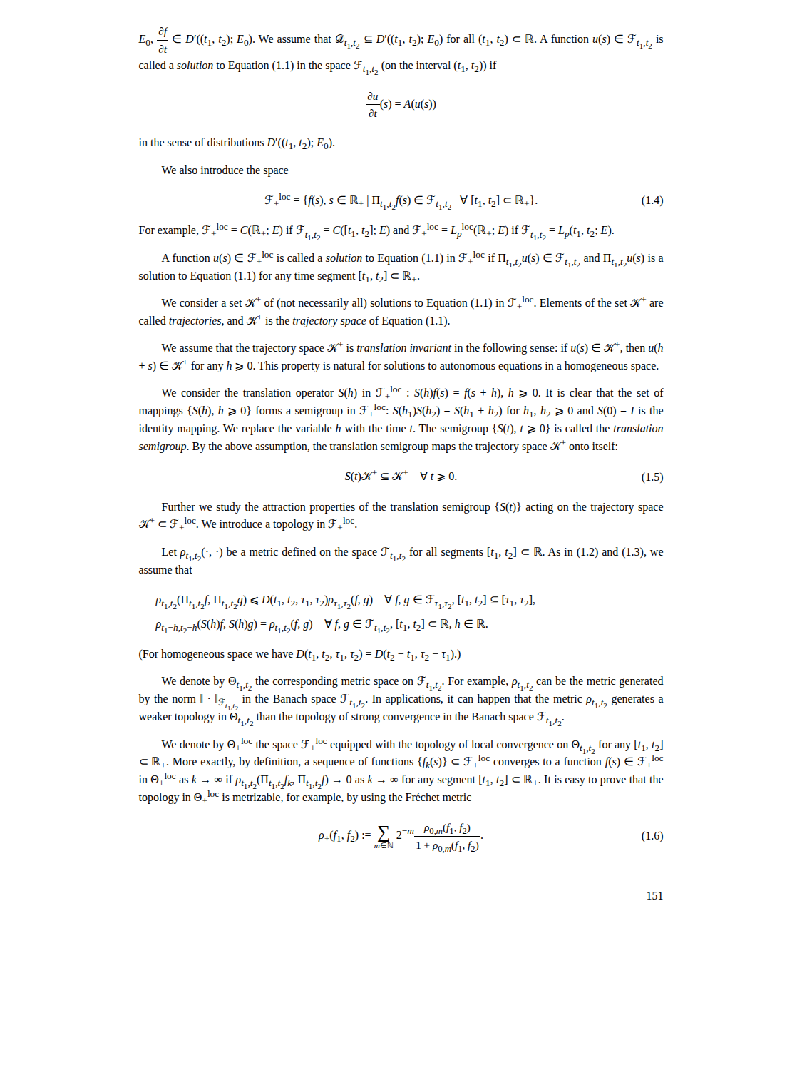E0, ∂f∂t ∈ D′((t1, t2); E0). We assume that 𝒟t1,t2 ⊆ D′((t1, t2); E0) for all (t1, t2) ⊂ ℝ. A function u(s) ∈ ℱt1,t2 is called a solution to Equation (1.1) in the space ℱt1,t2 (on the interval (t1, t2)) if
∂u∂t(s) = A(u(s))
in the sense of distributions D′((t1, t2); E0).
We also introduce the space
ℱ+loc = {f(s), s ∈ ℝ+ | Πt1,t2f(s) ∈ ℱt1,t2 ∀ [t1, t2] ⊂ ℝ+}.
(1.4)
For example, ℱ+loc = C(ℝ+; E) if ℱt1,t2 = C([t1, t2]; E) and ℱ+loc = Lploc(ℝ+; E) if ℱt1,t2 = Lp(t1, t2; E).
A function u(s) ∈ ℱ+loc is called a solution to Equation (1.1) in ℱ+loc if Πt1,t2u(s) ∈ ℱt1,t2 and Πt1,t2u(s) is a solution to Equation (1.1) for any time segment [t1, t2] ⊂ ℝ+.
We consider a set 𝒦+ of (not necessarily all) solutions to Equation (1.1) in ℱ+loc. Elements of the set 𝒦+ are called trajectories, and 𝒦+ is the trajectory space of Equation (1.1).
We assume that the trajectory space 𝒦+ is translation invariant in the following sense: if u(s) ∈ 𝒦+, then u(h + s) ∈ 𝒦+ for any h ⩾ 0. This property is natural for solutions to autonomous equations in a homogeneous space.
We consider the translation operator S(h) in ℱ+loc : S(h)f(s) = f(s + h), h ⩾ 0. It is clear that the set of mappings {S(h), h ⩾ 0} forms a semigroup in ℱ+loc: S(h1)S(h2) = S(h1 + h2) for h1, h2 ⩾ 0 and S(0) = I is the identity mapping. We replace the variable h with the time t. The semigroup {S(t), t ⩾ 0} is called the translation semigroup. By the above assumption, the translation semigroup maps the trajectory space 𝒦+ onto itself:
S(t)𝒦+ ⊆ 𝒦+ ∀ t ⩾ 0.
(1.5)
Further we study the attraction properties of the translation semigroup {S(t)} acting on the trajectory space 𝒦+ ⊂ ℱ+loc. We introduce a topology in ℱ+loc.
Let ρt1,t2(·, ·) be a metric defined on the space ℱt1,t2 for all segments [t1, t2] ⊂ ℝ. As in (1.2) and (1.3), we assume that
ρt1,t2(Πt1,t2f, Πt1,t2g) ⩽ D(t1, t2, τ1, τ2)ρτ1,τ2(f, g) ∀ f, g ∈ ℱτ1,τ2, [t1, t2] ⊆ [τ1, τ2],
ρt1−h,t2−h(S(h)f, S(h)g) = ρt1,t2(f, g) ∀ f, g ∈ ℱt1,t2, [t1, t2] ⊂ ℝ, h ∈ ℝ.
(For homogeneous space we have D(t1, t2, τ1, τ2) = D(t2 − t1, τ2 − τ1).)
We denote by Θt1,t2 the corresponding metric space on ℱt1,t2. For example, ρt1,t2 can be the metric generated by the norm ‖ · ‖ℱt1,t2 in the Banach space ℱt1,t2. In applications, it can happen that the metric ρt1,t2 generates a weaker topology in Θt1,t2 than the topology of strong convergence in the Banach space ℱt1,t2.
We denote by Θ+loc the space ℱ+loc equipped with the topology of local convergence on Θt1,t2 for any [t1, t2] ⊂ ℝ+. More exactly, by definition, a sequence of functions {fk(s)} ⊂ ℱ+loc converges to a function f(s) ∈ ℱ+loc in Θ+loc as k → ∞ if ρt1,t2(Πt1,t2fk, Πt1,t2f) → 0 as k → ∞ for any segment [t1, t2] ⊂ ℝ+. It is easy to prove that the topology in Θ+loc is metrizable, for example, by using the Fréchet metric
ρ+(f1, f2) := ∑m∈ℕ 2−mρ0,m(f1, f2) 1 + ρ0,m(f1, f2).
(1.6)
151